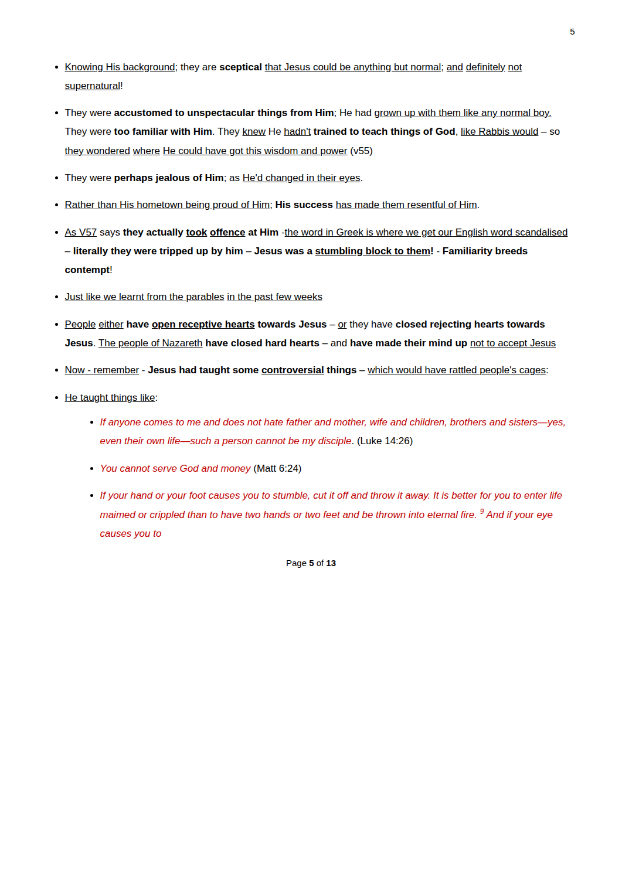5
Knowing His background; they are sceptical that Jesus could be anything but normal; and definitely not supernatural!
They were accustomed to unspectacular things from Him; He had grown up with them like any normal boy. They were too familiar with Him. They knew He hadn't trained to teach things of God, like Rabbis would – so they wondered where He could have got this wisdom and power (v55)
They were perhaps jealous of Him; as He'd changed in their eyes.
Rather than His hometown being proud of Him; His success has made them resentful of Him.
As V57 says they actually took offence at Him -the word in Greek is where we get our English word scandalised – literally they were tripped up by him – Jesus was a stumbling block to them! - Familiarity breeds contempt!
Just like we learnt from the parables in the past few weeks
People either have open receptive hearts towards Jesus – or they have closed rejecting hearts towards Jesus. The people of Nazareth have closed hard hearts – and have made their mind up not to accept Jesus
Now - remember - Jesus had taught some controversial things – which would have rattled people's cages:
He taught things like:
If anyone comes to me and does not hate father and mother, wife and children, brothers and sisters—yes, even their own life—such a person cannot be my disciple. (Luke 14:26)
You cannot serve God and money (Matt 6:24)
If your hand or your foot causes you to stumble, cut it off and throw it away. It is better for you to enter life maimed or crippled than to have two hands or two feet and be thrown into eternal fire. 9 And if your eye causes you to
Page 5 of 13